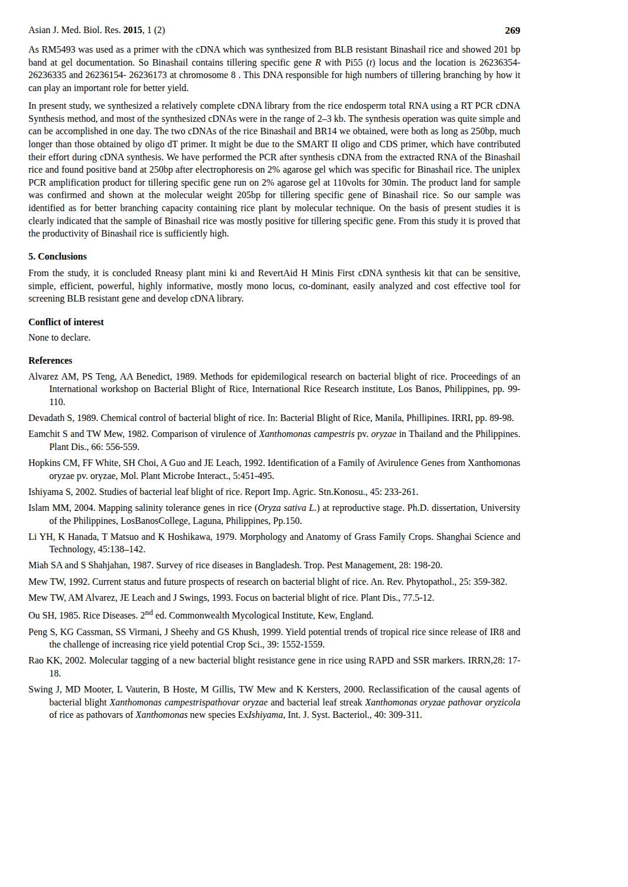Asian J. Med. Biol. Res. 2015, 1 (2)
269
As RM5493 was used as a primer with the cDNA which was synthesized from BLB resistant Binashail rice and showed 201 bp band at gel documentation. So Binashail contains tillering specific gene R with Pi55 (t) locus and the location is 26236354-26236335 and 26236154- 26236173 at chromosome 8 . This DNA responsible for high numbers of tillering branching by how it can play an important role for better yield.
In present study, we synthesized a relatively complete cDNA library from the rice endosperm total RNA using a RT PCR cDNA Synthesis method, and most of the synthesized cDNAs were in the range of 2–3 kb. The synthesis operation was quite simple and can be accomplished in one day. The two cDNAs of the rice Binashail and BR14 we obtained, were both as long as 250bp, much longer than those obtained by oligo dT primer. It might be due to the SMART II oligo and CDS primer, which have contributed their effort during cDNA synthesis. We have performed the PCR after synthesis cDNA from the extracted RNA of the Binashail rice and found positive band at 250bp after electrophoresis on 2% agarose gel which was specific for Binashail rice. The uniplex PCR amplification product for tillering specific gene run on 2% agarose gel at 110volts for 30min. The product land for sample was confirmed and shown at the molecular weight 205bp for tillering specific gene of Binashail rice. So our sample was identified as for better branching capacity containing rice plant by molecular technique. On the basis of present studies it is clearly indicated that the sample of Binashail rice was mostly positive for tillering specific gene. From this study it is proved that the productivity of Binashail rice is sufficiently high.
5. Conclusions
From the study, it is concluded Rneasy plant mini ki and RevertAid H Minis First cDNA synthesis kit that can be sensitive, simple, efficient, powerful, highly informative, mostly mono locus, co-dominant, easily analyzed and cost effective tool for screening BLB resistant gene and develop cDNA library.
Conflict of interest
None to declare.
References
Alvarez AM, PS Teng, AA Benedict, 1989. Methods for epidemilogical research on bacterial blight of rice. Proceedings of an International workshop on Bacterial Blight of Rice, International Rice Research institute, Los Banos, Philippines, pp. 99-110.
Devadath S, 1989. Chemical control of bacterial blight of rice. In: Bacterial Blight of Rice, Manila, Phillipines. IRRI, pp. 89-98.
Eamchit S and TW Mew, 1982. Comparison of virulence of Xanthomonas campestris pv. oryzae in Thailand and the Philippines. Plant Dis., 66: 556-559.
Hopkins CM, FF White, SH Choi, A Guo and JE Leach, 1992. Identification of a Family of Avirulence Genes from Xanthomonas oryzae pv. oryzae, Mol. Plant Microbe Interact., 5:451-495.
Ishiyama S, 2002. Studies of bacterial leaf blight of rice. Report Imp. Agric. Stn.Konosu., 45: 233-261.
Islam MM, 2004. Mapping salinity tolerance genes in rice (Oryza sativa L.) at reproductive stage. Ph.D. dissertation, University of the Philippines, LosBanosCollege, Laguna, Philippines, Pp.150.
Li YH, K Hanada, T Matsuo and K Hoshikawa, 1979. Morphology and Anatomy of Grass Family Crops. Shanghai Science and Technology, 45:138–142.
Miah SA and S Shahjahan, 1987. Survey of rice diseases in Bangladesh. Trop. Pest Management, 28: 198-20.
Mew TW, 1992. Current status and future prospects of research on bacterial blight of rice. An. Rev. Phytopathol., 25: 359-382.
Mew TW, AM Alvarez, JE Leach and J Swings, 1993. Focus on bacterial blight of rice. Plant Dis., 77.5-12.
Ou SH, 1985. Rice Diseases. 2nd ed. Commonwealth Mycological Institute, Kew, England.
Peng S, KG Cassman, SS Virmani, J Sheehy and GS Khush, 1999. Yield potential trends of tropical rice since release of IR8 and the challenge of increasing rice yield potential Crop Sci., 39: 1552-1559.
Rao KK, 2002. Molecular tagging of a new bacterial blight resistance gene in rice using RAPD and SSR markers. IRRN,28: 17-18.
Swing J, MD Mooter, L Vauterin, B Hoste, M Gillis, TW Mew and K Kersters, 2000. Reclassification of the causal agents of bacterial blight Xanthomonas campestrispathovar oryzae and bacterial leaf streak Xanthomonas oryzae pathovar oryzicola of rice as pathovars of Xanthomonas new species ExIshiyama, Int. J. Syst. Bacteriol., 40: 309-311.